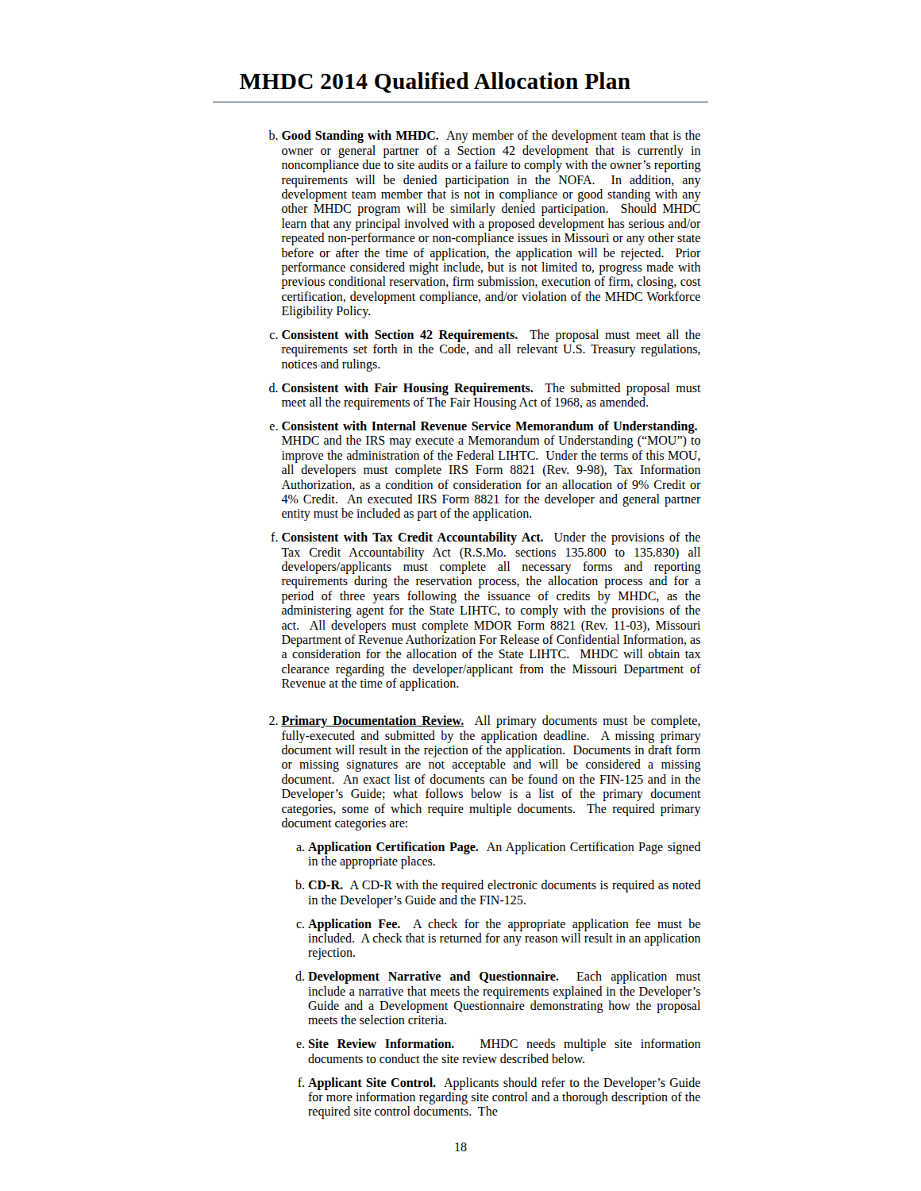MHDC 2014 Qualified Allocation Plan
Good Standing with MHDC. Any member of the development team that is the owner or general partner of a Section 42 development that is currently in noncompliance due to site audits or a failure to comply with the owner’s reporting requirements will be denied participation in the NOFA. In addition, any development team member that is not in compliance or good standing with any other MHDC program will be similarly denied participation. Should MHDC learn that any principal involved with a proposed development has serious and/or repeated non-performance or non-compliance issues in Missouri or any other state before or after the time of application, the application will be rejected. Prior performance considered might include, but is not limited to, progress made with previous conditional reservation, firm submission, execution of firm, closing, cost certification, development compliance, and/or violation of the MHDC Workforce Eligibility Policy.
Consistent with Section 42 Requirements. The proposal must meet all the requirements set forth in the Code, and all relevant U.S. Treasury regulations, notices and rulings.
Consistent with Fair Housing Requirements. The submitted proposal must meet all the requirements of The Fair Housing Act of 1968, as amended.
Consistent with Internal Revenue Service Memorandum of Understanding. MHDC and the IRS may execute a Memorandum of Understanding (“MOU”) to improve the administration of the Federal LIHTC. Under the terms of this MOU, all developers must complete IRS Form 8821 (Rev. 9-98), Tax Information Authorization, as a condition of consideration for an allocation of 9% Credit or 4% Credit. An executed IRS Form 8821 for the developer and general partner entity must be included as part of the application.
Consistent with Tax Credit Accountability Act. Under the provisions of the Tax Credit Accountability Act (R.S.Mo. sections 135.800 to 135.830) all developers/applicants must complete all necessary forms and reporting requirements during the reservation process, the allocation process and for a period of three years following the issuance of credits by MHDC, as the administering agent for the State LIHTC, to comply with the provisions of the act. All developers must complete MDOR Form 8821 (Rev. 11-03), Missouri Department of Revenue Authorization For Release of Confidential Information, as a consideration for the allocation of the State LIHTC. MHDC will obtain tax clearance regarding the developer/applicant from the Missouri Department of Revenue at the time of application.
Primary Documentation Review. All primary documents must be complete, fully-executed and submitted by the application deadline. A missing primary document will result in the rejection of the application. Documents in draft form or missing signatures are not acceptable and will be considered a missing document. An exact list of documents can be found on the FIN-125 and in the Developer’s Guide; what follows below is a list of the primary document categories, some of which require multiple documents. The required primary document categories are:
Application Certification Page. An Application Certification Page signed in the appropriate places.
CD-R. A CD-R with the required electronic documents is required as noted in the Developer’s Guide and the FIN-125.
Application Fee. A check for the appropriate application fee must be included. A check that is returned for any reason will result in an application rejection.
Development Narrative and Questionnaire. Each application must include a narrative that meets the requirements explained in the Developer’s Guide and a Development Questionnaire demonstrating how the proposal meets the selection criteria.
Site Review Information. MHDC needs multiple site information documents to conduct the site review described below.
Applicant Site Control. Applicants should refer to the Developer’s Guide for more information regarding site control and a thorough description of the required site control documents. The
18